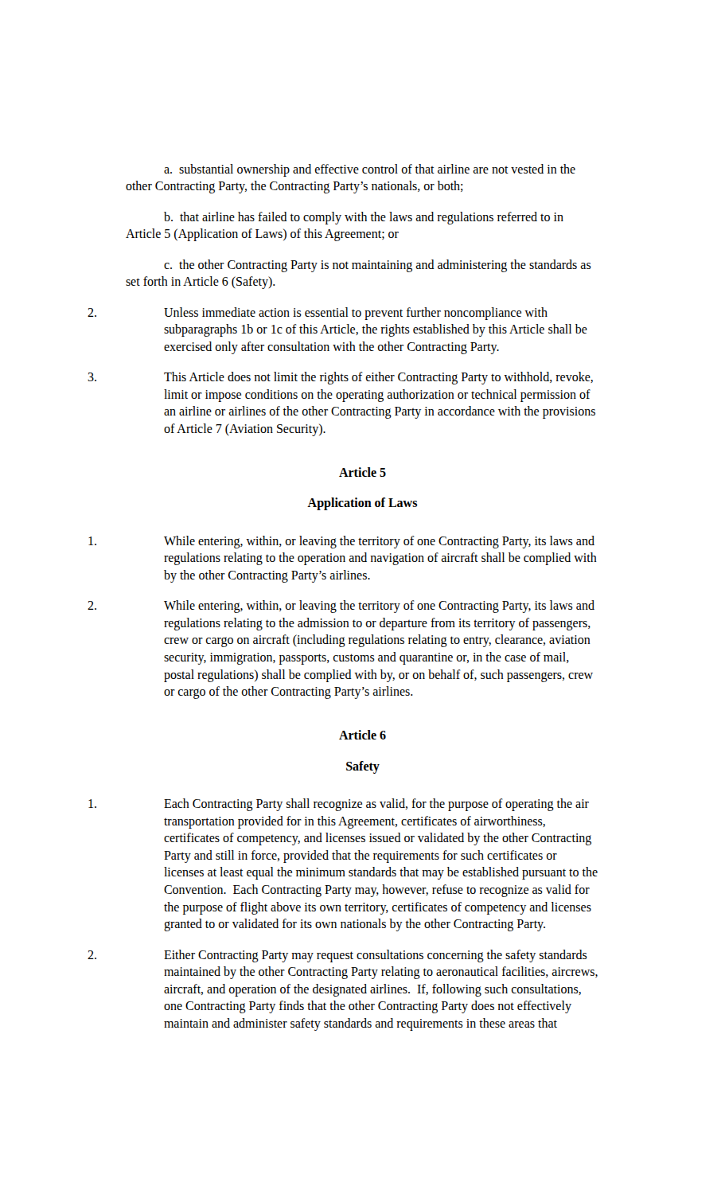a. substantial ownership and effective control of that airline are not vested in the other Contracting Party, the Contracting Party’s nationals, or both;
b. that airline has failed to comply with the laws and regulations referred to in Article 5 (Application of Laws) of this Agreement; or
c. the other Contracting Party is not maintaining and administering the standards as set forth in Article 6 (Safety).
2. Unless immediate action is essential to prevent further noncompliance with subparagraphs 1b or 1c of this Article, the rights established by this Article shall be exercised only after consultation with the other Contracting Party.
3. This Article does not limit the rights of either Contracting Party to withhold, revoke, limit or impose conditions on the operating authorization or technical permission of an airline or airlines of the other Contracting Party in accordance with the provisions of Article 7 (Aviation Security).
Article 5
Application of Laws
1. While entering, within, or leaving the territory of one Contracting Party, its laws and regulations relating to the operation and navigation of aircraft shall be complied with by the other Contracting Party’s airlines.
2. While entering, within, or leaving the territory of one Contracting Party, its laws and regulations relating to the admission to or departure from its territory of passengers, crew or cargo on aircraft (including regulations relating to entry, clearance, aviation security, immigration, passports, customs and quarantine or, in the case of mail, postal regulations) shall be complied with by, or on behalf of, such passengers, crew or cargo of the other Contracting Party’s airlines.
Article 6
Safety
1. Each Contracting Party shall recognize as valid, for the purpose of operating the air transportation provided for in this Agreement, certificates of airworthiness, certificates of competency, and licenses issued or validated by the other Contracting Party and still in force, provided that the requirements for such certificates or licenses at least equal the minimum standards that may be established pursuant to the Convention. Each Contracting Party may, however, refuse to recognize as valid for the purpose of flight above its own territory, certificates of competency and licenses granted to or validated for its own nationals by the other Contracting Party.
2. Either Contracting Party may request consultations concerning the safety standards maintained by the other Contracting Party relating to aeronautical facilities, aircrews, aircraft, and operation of the designated airlines. If, following such consultations, one Contracting Party finds that the other Contracting Party does not effectively maintain and administer safety standards and requirements in these areas that